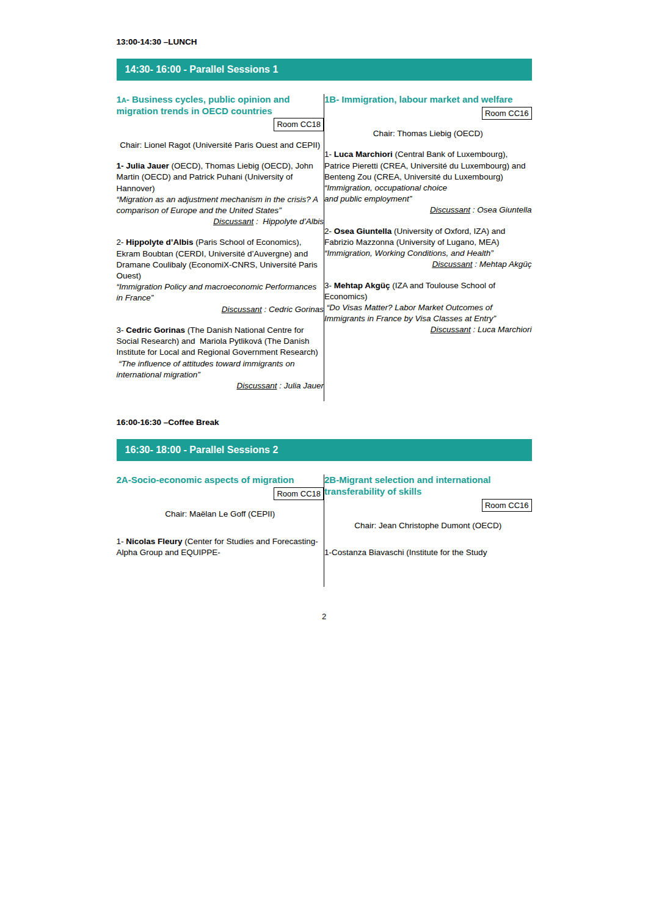13:00-14:30 –LUNCH
14:30- 16:00 - Parallel Sessions 1
| 1 A - Business cycles, public opinion and migration trends in OECD countries Room CC18 Chair: Lionel Ragot (Université Paris Ouest and CEPII) 1- Julia Jauer (OECD), Thomas Liebig (OECD), John Martin (OECD) and Patrick Puhani (University of Hannover) “Migration as an adjustment mechanism in the crisis? A comparison of Europe and the United States” Discussant : Hippolyte d’Albis 2- Hippolyte d’Albis (Paris School of Economics), Ekram Boubtan (CERDI, Université d’Auvergne) and Dramane Coulibaly (EconomiX-CNRS, Université Paris Ouest) “Immigration Policy and macroeconomic Performances in France” Discussant : Cedric Gorinas 3- Cedric Gorinas (The Danish National Centre for Social Research) and Mariola Pytliková (The Danish Institute for Local and Regional Government Research) “The influence of attitudes toward immigrants on international migration” Discussant : Julia Jauer | 1B- Immigration, labour market and welfare Room CC16 Chair: Thomas Liebig (OECD) 1- Luca Marchiori (Central Bank of Luxembourg), Patrice Pieretti (CREA, Université du Luxembourg) and Benteng Zou (CREA, Université du Luxembourg) “Immigration, occupational choice and public employment” Discussant : Osea Giuntella 2- Osea Giuntella (University of Oxford, IZA) and Fabrizio Mazzonna (University of Lugano, MEA) “Immigration, Working Conditions, and Health” Discussant : Mehtap Akgüç 3- Mehtap Akgüç (IZA and Toulouse School of Economics) “Do Visas Matter? Labor Market Outcomes of Immigrants in France by Visa Classes at Entry” Discussant : Luca Marchiori |
16:00-16:30 –Coffee Break
16:30- 18:00 - Parallel Sessions 2
| 2A-Socio-economic aspects of migration Room CC18 Chair: Maëlan Le Goff (CEPII) 1- Nicolas Fleury (Center for Studies and Forecasting-Alpha Group and EQUIPPE- | 2B-Migrant selection and international transferability of skills Room CC16 Chair: Jean Christophe Dumont (OECD) 1-Costanza Biavaschi (Institute for the Study |
2